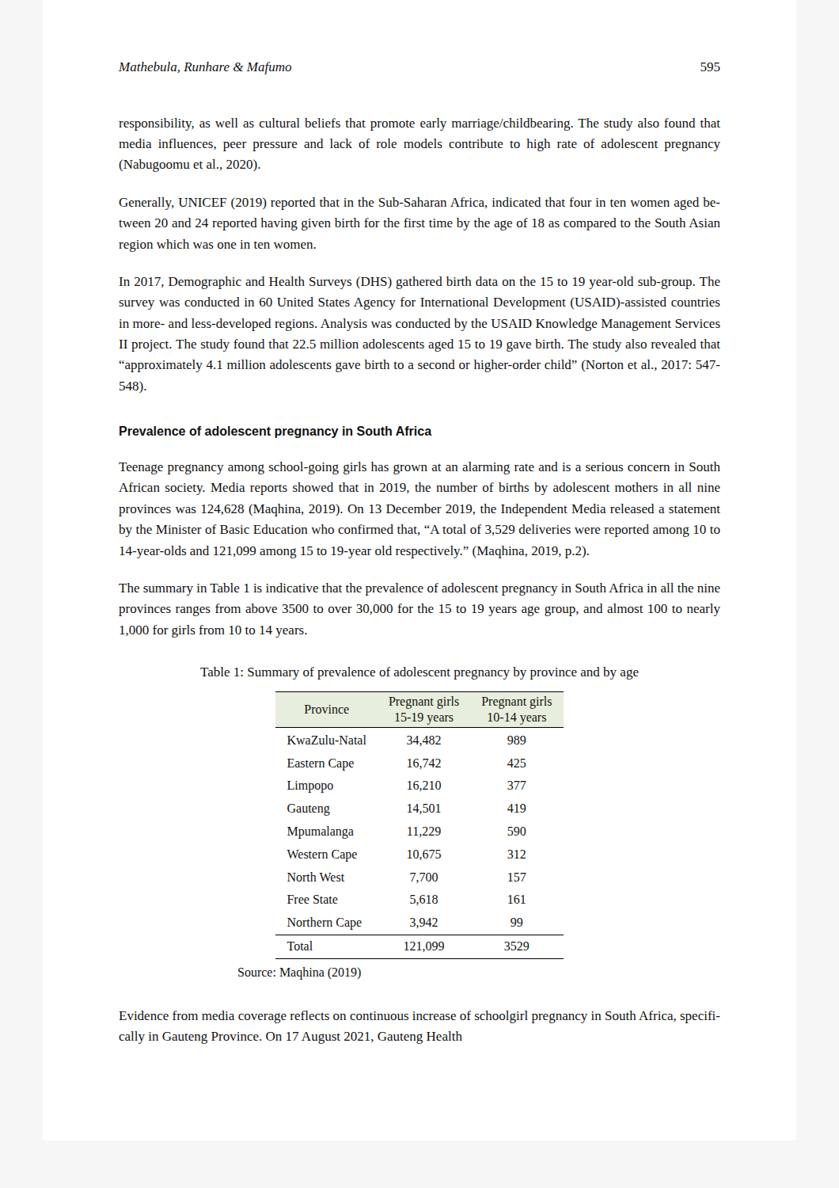Mathebula, Runhare & Mafumo 595
responsibility, as well as cultural beliefs that promote early marriage/childbearing. The study also found that media influences, peer pressure and lack of role models contribute to high rate of adolescent pregnancy (Nabugoomu et al., 2020).
Generally, UNICEF (2019) reported that in the Sub-Saharan Africa, indicated that four in ten women aged between 20 and 24 reported having given birth for the first time by the age of 18 as compared to the South Asian region which was one in ten women.
In 2017, Demographic and Health Surveys (DHS) gathered birth data on the 15 to 19 year-old sub-group. The survey was conducted in 60 United States Agency for International Development (USAID)-assisted countries in more- and less-developed regions. Analysis was conducted by the USAID Knowledge Management Services II project. The study found that 22.5 million adolescents aged 15 to 19 gave birth. The study also revealed that “approximately 4.1 million adolescents gave birth to a second or higher-order child” (Norton et al., 2017: 547-548).
Prevalence of adolescent pregnancy in South Africa
Teenage pregnancy among school-going girls has grown at an alarming rate and is a serious concern in South African society. Media reports showed that in 2019, the number of births by adolescent mothers in all nine provinces was 124,628 (Maqhina, 2019). On 13 December 2019, the Independent Media released a statement by the Minister of Basic Education who confirmed that, “A total of 3,529 deliveries were reported among 10 to 14-year-olds and 121,099 among 15 to 19-year old respectively.” (Maqhina, 2019, p.2).
The summary in Table 1 is indicative that the prevalence of adolescent pregnancy in South Africa in all the nine provinces ranges from above 3500 to over 30,000 for the 15 to 19 years age group, and almost 100 to nearly 1,000 for girls from 10 to 14 years.
Table 1: Summary of prevalence of adolescent pregnancy by province and by age
| Province | Pregnant girls 15-19 years | Pregnant girls 10-14 years |
| --- | --- | --- |
| KwaZulu-Natal | 34,482 | 989 |
| Eastern Cape | 16,742 | 425 |
| Limpopo | 16,210 | 377 |
| Gauteng | 14,501 | 419 |
| Mpumalanga | 11,229 | 590 |
| Western Cape | 10,675 | 312 |
| North West | 7,700 | 157 |
| Free State | 5,618 | 161 |
| Northern Cape | 3,942 | 99 |
| Total | 121,099 | 3529 |
Source: Maqhina (2019)
Evidence from media coverage reflects on continuous increase of schoolgirl pregnancy in South Africa, specifically in Gauteng Province. On 17 August 2021, Gauteng Health